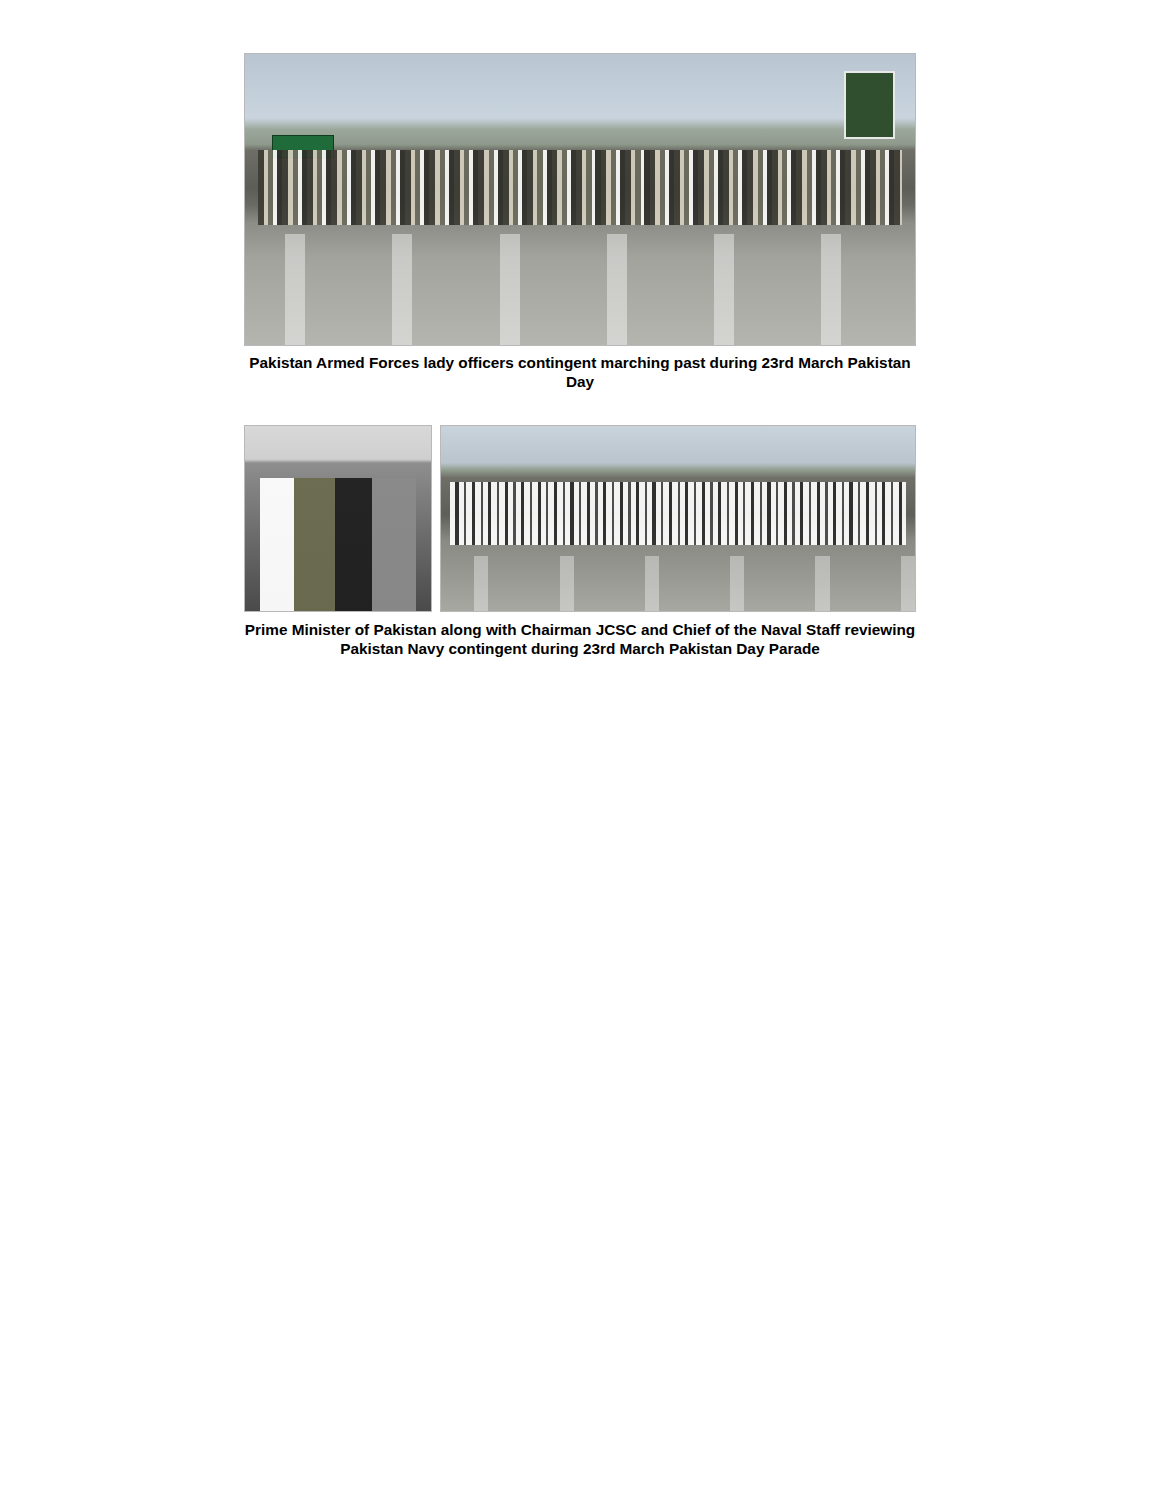Pakistan Armed Forces lady officers contingent marching past during 23rd March Pakistan Day
Prime Minister of Pakistan along with Chairman JCSC and Chief of the Naval Staff reviewing
Pakistan Navy contingent during 23rd March Pakistan Day Parade